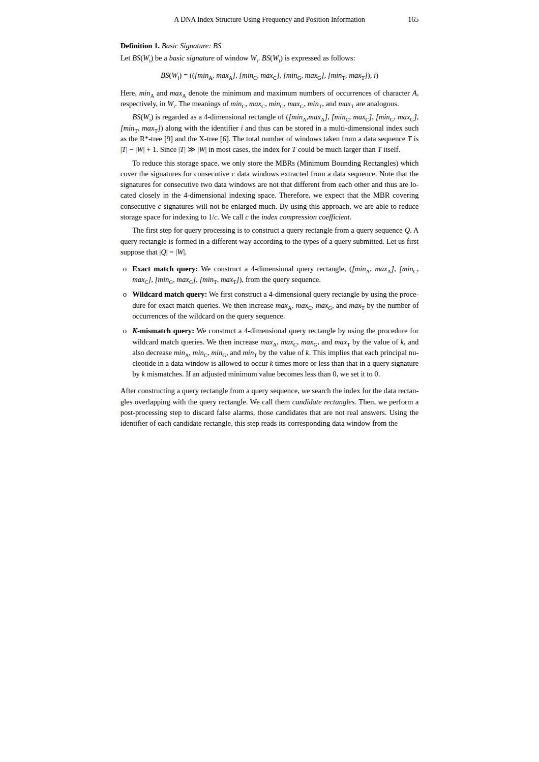A DNA Index Structure Using Frequency and Position Information 165
Definition 1. Basic Signature: BS
Let BS(Wi) be a basic signature of window Wi. BS(Wi) is expressed as follows:
BS(Wi) = (([minA, maxA], [minC, maxC], [minG, maxG], [minT, maxT]), i)
Here, minA and maxA denote the minimum and maximum numbers of occurrences of character A, respectively, in Wi. The meanings of minC, maxC, minG, maxG, minT, and maxT are analogous.
BS(Wi) is regarded as a 4-dimensional rectangle of ([minA,maxA], [minC, maxC], [minG, maxG], [minT, maxT]) along with the identifier i and thus can be stored in a multi-dimensional index such as the R*-tree [9] and the X-tree [6]. The total number of windows taken from a data sequence T is |T| − |W| + 1. Since |T| ≫ |W| in most cases, the index for T could be much larger than T itself.
To reduce this storage space, we only store the MBRs (Minimum Bounding Rectangles) which cover the signatures for consecutive c data windows extracted from a data sequence. Note that the signatures for consecutive two data windows are not that different from each other and thus are located closely in the 4-dimensional indexing space. Therefore, we expect that the MBR covering consecutive c signatures will not be enlarged much. By using this approach, we are able to reduce storage space for indexing to 1/c. We call c the index compression coefficient.
The first step for query processing is to construct a query rectangle from a query sequence Q. A query rectangle is formed in a different way according to the types of a query submitted. Let us first suppose that |Q| = |W|.
Exact match query: We construct a 4-dimensional query rectangle, ([minA, maxA], [minC, maxC], [minG, maxG], [minT, maxT]), from the query sequence.
Wildcard match query: We first construct a 4-dimensional query rectangle by using the procedure for exact match queries. We then increase maxA, maxC, maxG, and maxT by the number of occurrences of the wildcard on the query sequence.
K-mismatch query: We construct a 4-dimensional query rectangle by using the procedure for wildcard match queries. We then increase maxA, maxC, maxG, and maxT by the value of k, and also decrease minA, minC, minG, and minT by the value of k. This implies that each principal nucleotide in a data window is allowed to occur k times more or less than that in a query signature by k mismatches. If an adjusted minimum value becomes less than 0, we set it to 0.
After constructing a query rectangle from a query sequence, we search the index for the data rectangles overlapping with the query rectangle. We call them candidate rectangles. Then, we perform a post-processing step to discard false alarms, those candidates that are not real answers. Using the identifier of each candidate rectangle, this step reads its corresponding data window from the